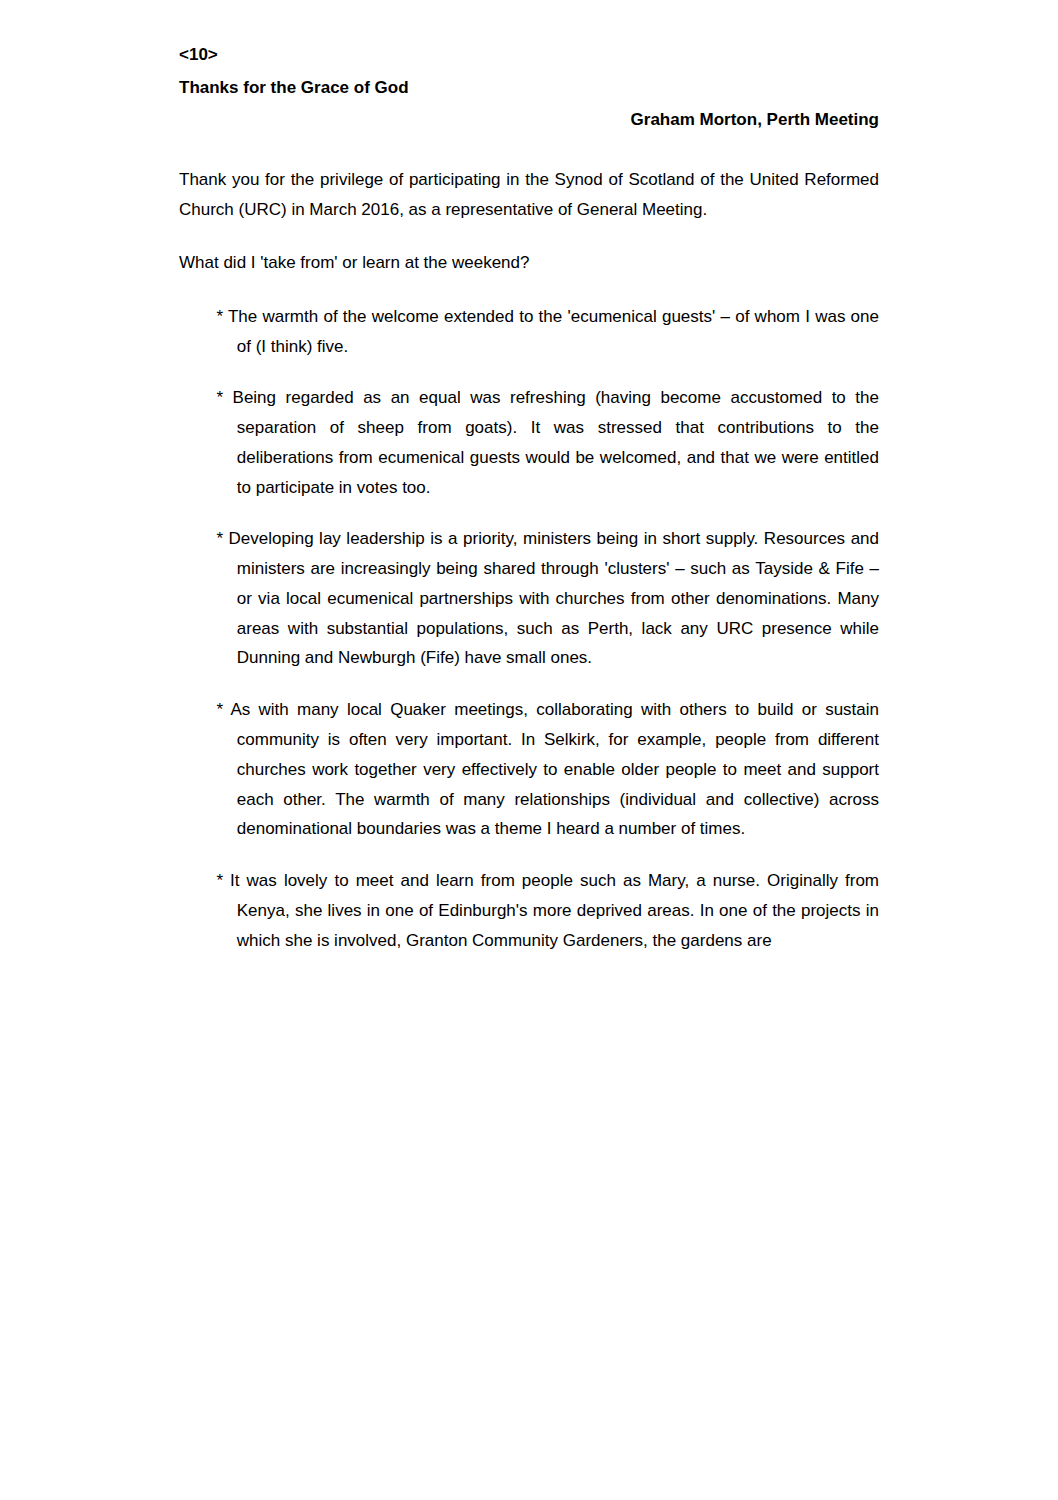<10>
Thanks for the Grace of God
Graham Morton, Perth Meeting
Thank you for the privilege of participating in the Synod of Scotland of the United Reformed Church (URC) in March 2016, as a representative of General Meeting.
What did I 'take from' or learn at the weekend?
The warmth of the welcome extended to the 'ecumenical guests' – of whom I was one of (I think) five.
Being regarded as an equal was refreshing (having become accustomed to the separation of sheep from goats). It was stressed that contributions to the deliberations from ecumenical guests would be welcomed, and that we were entitled to participate in votes too.
Developing lay leadership is a priority, ministers being in short supply. Resources and ministers are increasingly being shared through 'clusters' – such as Tayside & Fife – or via local ecumenical partnerships with churches from other denominations. Many areas with substantial populations, such as Perth, lack any URC presence while Dunning and Newburgh (Fife) have small ones.
As with many local Quaker meetings, collaborating with others to build or sustain community is often very important. In Selkirk, for example, people from different churches work together very effectively to enable older people to meet and support each other. The warmth of many relationships (individual and collective) across denominational boundaries was a theme I heard a number of times.
It was lovely to meet and learn from people such as Mary, a nurse. Originally from Kenya, she lives in one of Edinburgh's more deprived areas. In one of the projects in which she is involved, Granton Community Gardeners, the gardens are